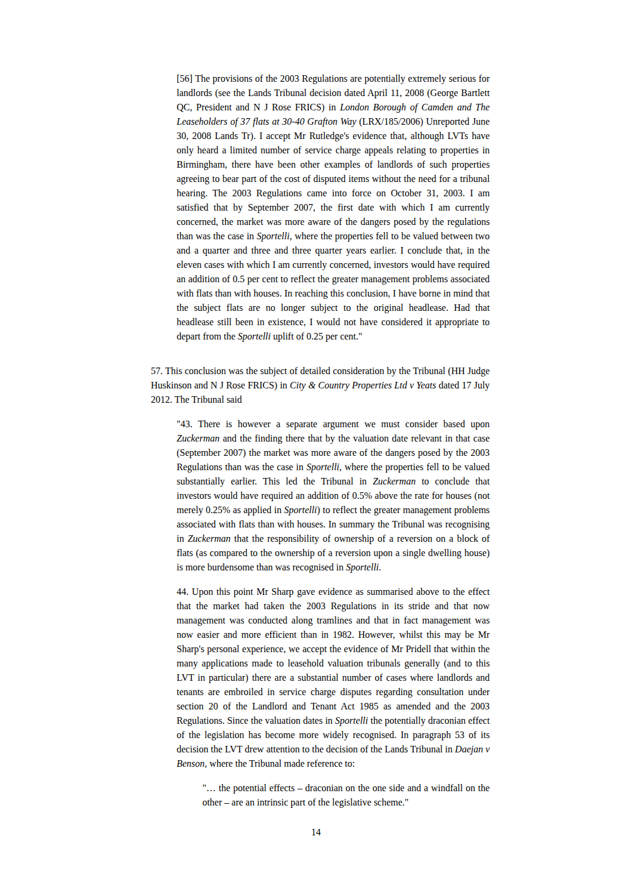[56] The provisions of the 2003 Regulations are potentially extremely serious for landlords (see the Lands Tribunal decision dated April 11, 2008 (George Bartlett QC, President and N J Rose FRICS) in London Borough of Camden and The Leaseholders of 37 flats at 30-40 Grafton Way (LRX/185/2006) Unreported June 30, 2008 Lands Tr). I accept Mr Rutledge's evidence that, although LVTs have only heard a limited number of service charge appeals relating to properties in Birmingham, there have been other examples of landlords of such properties agreeing to bear part of the cost of disputed items without the need for a tribunal hearing. The 2003 Regulations came into force on October 31, 2003. I am satisfied that by September 2007, the first date with which I am currently concerned, the market was more aware of the dangers posed by the regulations than was the case in Sportelli, where the properties fell to be valued between two and a quarter and three and three quarter years earlier. I conclude that, in the eleven cases with which I am currently concerned, investors would have required an addition of 0.5 per cent to reflect the greater management problems associated with flats than with houses. In reaching this conclusion, I have borne in mind that the subject flats are no longer subject to the original headlease. Had that headlease still been in existence, I would not have considered it appropriate to depart from the Sportelli uplift of 0.25 per cent."
57. This conclusion was the subject of detailed consideration by the Tribunal (HH Judge Huskinson and N J Rose FRICS) in City & Country Properties Ltd v Yeats dated 17 July 2012. The Tribunal said
"43. There is however a separate argument we must consider based upon Zuckerman and the finding there that by the valuation date relevant in that case (September 2007) the market was more aware of the dangers posed by the 2003 Regulations than was the case in Sportelli, where the properties fell to be valued substantially earlier. This led the Tribunal in Zuckerman to conclude that investors would have required an addition of 0.5% above the rate for houses (not merely 0.25% as applied in Sportelli) to reflect the greater management problems associated with flats than with houses. In summary the Tribunal was recognising in Zuckerman that the responsibility of ownership of a reversion on a block of flats (as compared to the ownership of a reversion upon a single dwelling house) is more burdensome than was recognised in Sportelli.
44. Upon this point Mr Sharp gave evidence as summarised above to the effect that the market had taken the 2003 Regulations in its stride and that now management was conducted along tramlines and that in fact management was now easier and more efficient than in 1982. However, whilst this may be Mr Sharp's personal experience, we accept the evidence of Mr Pridell that within the many applications made to leasehold valuation tribunals generally (and to this LVT in particular) there are a substantial number of cases where landlords and tenants are embroiled in service charge disputes regarding consultation under section 20 of the Landlord and Tenant Act 1985 as amended and the 2003 Regulations. Since the valuation dates in Sportelli the potentially draconian effect of the legislation has become more widely recognised. In paragraph 53 of its decision the LVT drew attention to the decision of the Lands Tribunal in Daejan v Benson, where the Tribunal made reference to:
"… the potential effects – draconian on the one side and a windfall on the other – are an intrinsic part of the legislative scheme."
14